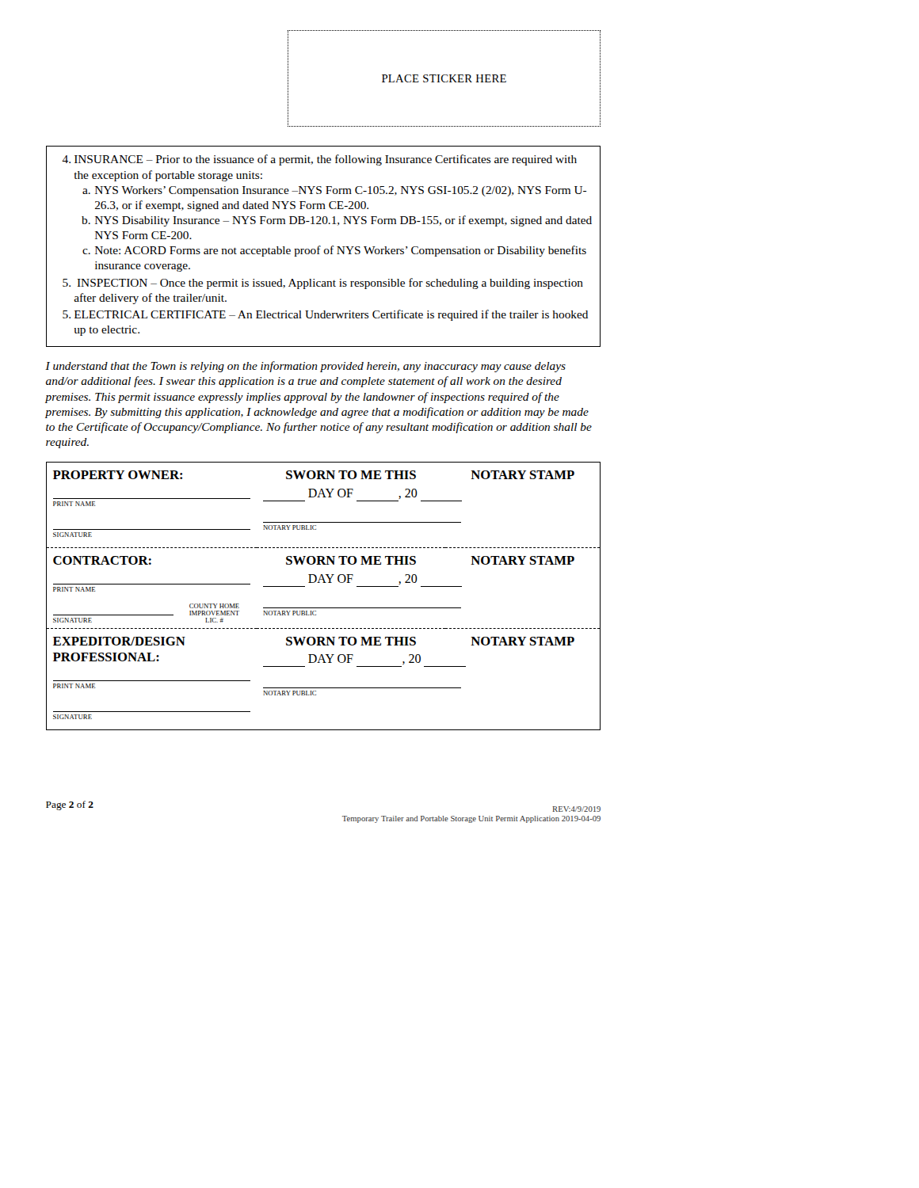PLACE STICKER HERE
4. INSURANCE – Prior to the issuance of a permit, the following Insurance Certificates are required with the exception of portable storage units:
a. NYS Workers’ Compensation Insurance –NYS Form C-105.2, NYS GSI-105.2 (2/02), NYS Form U-26.3, or if exempt, signed and dated NYS Form CE-200.
b. NYS Disability Insurance – NYS Form DB-120.1, NYS Form DB-155, or if exempt, signed and dated NYS Form CE-200.
c. Note: ACORD Forms are not acceptable proof of NYS Workers’ Compensation or Disability benefits insurance coverage.
5. INSPECTION – Once the permit is issued, Applicant is responsible for scheduling a building inspection after delivery of the trailer/unit.
5. ELECTRICAL CERTIFICATE – An Electrical Underwriters Certificate is required if the trailer is hooked up to electric.
I understand that the Town is relying on the information provided herein, any inaccuracy may cause delays and/or additional fees. I swear this application is a true and complete statement of all work on the desired premises. This permit issuance expressly implies approval by the landowner of inspections required of the premises. By submitting this application, I acknowledge and agree that a modification or addition may be made to the Certificate of Occupancy/Compliance. No further notice of any resultant modification or addition shall be required.
| PROPERTY OWNER: Print Name Signature | SWORN TO ME THIS DAY OF , 20 Notary Public | NOTARY STAMP |
| CONTRACTOR: Print Name Signature County Home Improvement Lic. # | SWORN TO ME THIS DAY OF , 20 Notary Public | NOTARY STAMP |
| EXPEDITOR/DESIGN PROFESSIONAL: Print Name Signature | SWORN TO ME THIS DAY OF , 20 Notary Public | NOTARY STAMP |
Page 2 of 2
REV:4/9/2019
Temporary Trailer and Portable Storage Unit Permit Application 2019-04-09